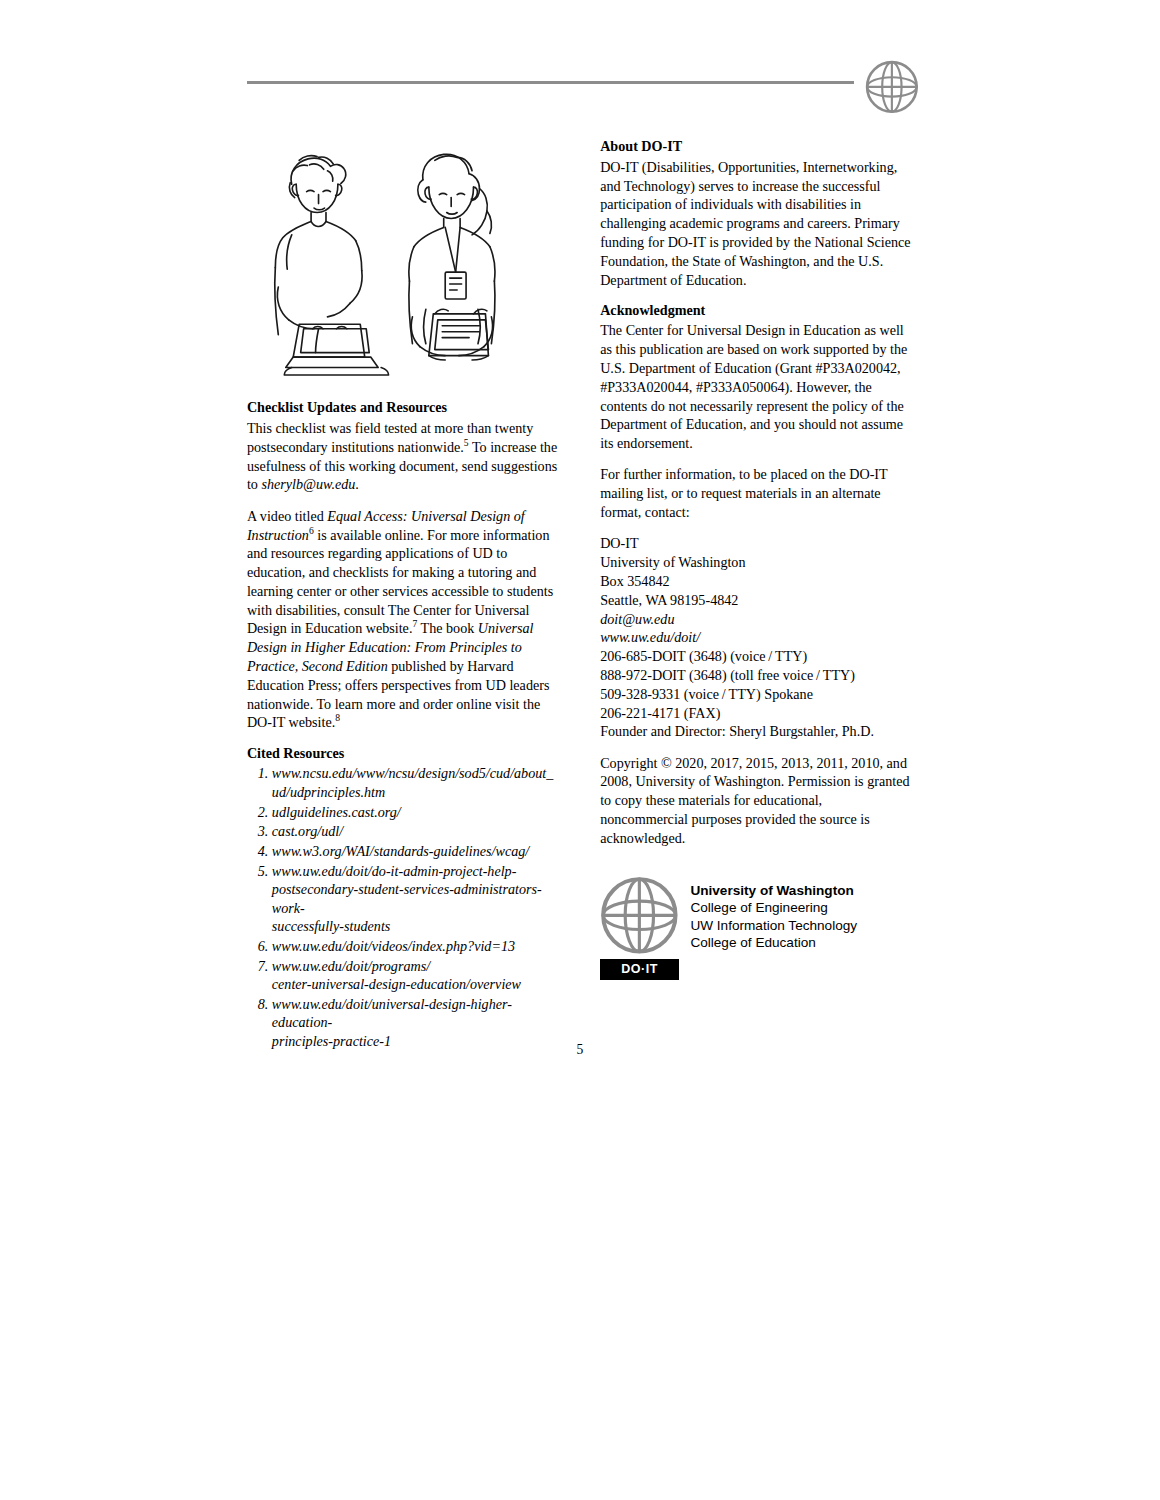Checklist Updates and Resources
This checklist was field tested at more than twenty postsecondary institutions nationwide.5 To increase the usefulness of this working document, send suggestions to sherylb@uw.edu.
A video titled Equal Access: Universal Design of Instruction6 is available online. For more information and resources regarding applications of UD to education, and checklists for making a tutoring and learning center or other services accessible to students with disabilities, consult The Center for Universal Design in Education website.7 The book Universal Design in Higher Education: From Principles to Practice, Second Edition published by Harvard Education Press; offers perspectives from UD leaders nationwide. To learn more and order online visit the DO-IT website.8
Cited Resources
www.ncsu.edu/www/ncsu/design/sod5/cud/about_
ud/udprinciples.htm
udlguidelines.cast.org/
cast.org/udl/
www.w3.org/WAI/standards-guidelines/wcag/
www.uw.edu/doit/do-it-admin-project-help-
postsecondary-student-services-administrators-work-
successfully-students
www.uw.edu/doit/videos/index.php?vid=13
www.uw.edu/doit/programs/
center-universal-design-education/overview
www.uw.edu/doit/universal-design-higher-education-
principles-practice-1
About DO-IT
DO-IT (Disabilities, Opportunities, Internetworking, and Technology) serves to increase the successful participation of individuals with disabilities in challenging academic programs and careers. Primary funding for DO-IT is provided by the National Science Foundation, the State of Washington, and the U.S. Department of Education.
Acknowledgment
The Center for Universal Design in Education as well as this publication are based on work supported by the U.S. Department of Education (Grant #P33A020042, #P333A020044, #P333A050064). However, the contents do not necessarily represent the policy of the Department of Education, and you should not assume its endorsement.
For further information, to be placed on the DO-IT mailing list, or to request materials in an alternate format, contact:
DO-IT University of Washington Box 354842 Seattle, WA 98195-4842 doit@uw.edu www.uw.edu/doit/ 206-685-DOIT (3648) (voice / TTY) 888-972-DOIT (3648) (toll free voice / TTY) 509-328-9331 (voice / TTY) Spokane 206-221-4171 (FAX) Founder and Director: Sheryl Burgstahler, Ph.D.
Copyright © 2020, 2017, 2015, 2013, 2011, 2010, and 2008, University of Washington. Permission is granted to copy these materials for educational, noncommercial purposes provided the source is acknowledged.
DO·IT
University of Washington
College of Engineering
UW Information Technology
College of Education
5